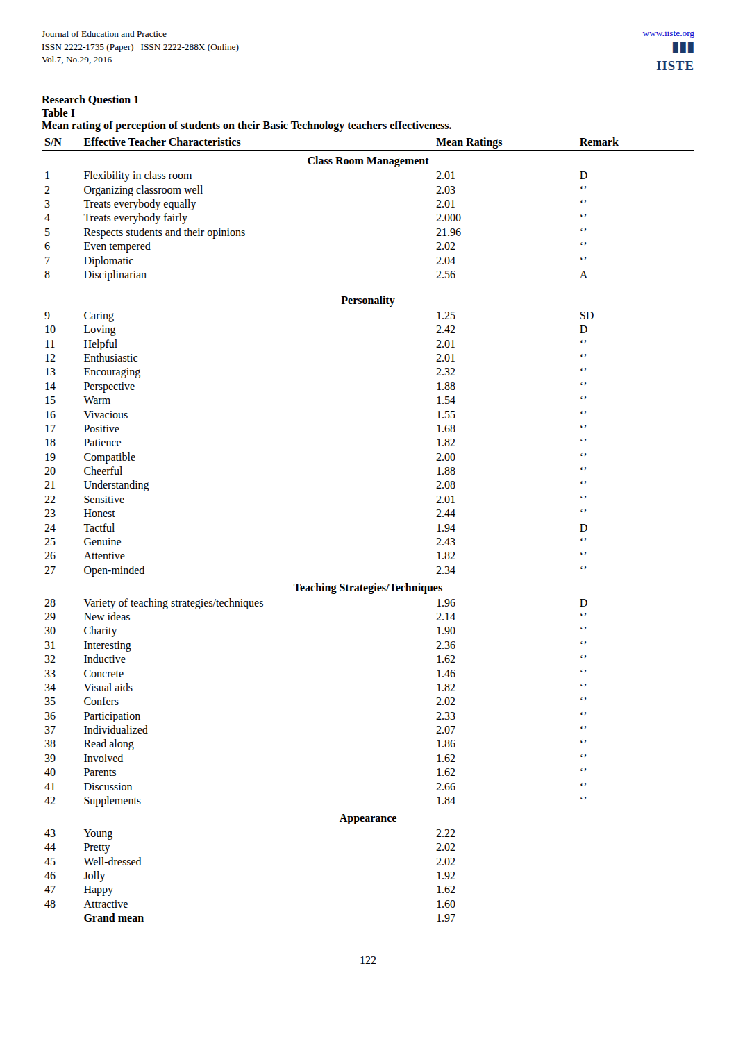Journal of Education and Practice
ISSN 2222-1735 (Paper) ISSN 2222-288X (Online)
Vol.7, No.29, 2016
www.iiste.org
▮▮▮
IISTE
Research Question 1
Table I
Mean rating of perception of students on their Basic Technology teachers effectiveness.
| S/N | Effective Teacher Characteristics | Mean Ratings | Remark |
| --- | --- | --- | --- |
| Class Room Management |
| 1 | Flexibility in class room | 2.01 | D |
| 2 | Organizing classroom well | 2.03 | ‘’ |
| 3 | Treats everybody equally | 2.01 | ‘’ |
| 4 | Treats everybody fairly | 2.000 | ‘’ |
| 5 | Respects students and their opinions | 21.96 | ‘’ |
| 6 | Even tempered | 2.02 | ‘’ |
| 7 | Diplomatic | 2.04 | ‘’ |
| 8 | Disciplinarian | 2.56 | A |
| Personality |
| 9 | Caring | 1.25 | SD |
| 10 | Loving | 2.42 | D |
| 11 | Helpful | 2.01 | ‘’ |
| 12 | Enthusiastic | 2.01 | ‘’ |
| 13 | Encouraging | 2.32 | ‘’ |
| 14 | Perspective | 1.88 | ‘’ |
| 15 | Warm | 1.54 | ‘’ |
| 16 | Vivacious | 1.55 | ‘’ |
| 17 | Positive | 1.68 | ‘’ |
| 18 | Patience | 1.82 | ‘’ |
| 19 | Compatible | 2.00 | ‘’ |
| 20 | Cheerful | 1.88 | ‘’ |
| 21 | Understanding | 2.08 | ‘’ |
| 22 | Sensitive | 2.01 | ‘’ |
| 23 | Honest | 2.44 | ‘’ |
| 24 | Tactful | 1.94 | D |
| 25 | Genuine | 2.43 | ‘’ |
| 26 | Attentive | 1.82 | ‘’ |
| 27 | Open-minded | 2.34 | ‘’ |
| Teaching Strategies/Techniques |
| 28 | Variety of teaching strategies/techniques | 1.96 | D |
| 29 | New ideas | 2.14 | ‘’ |
| 30 | Charity | 1.90 | ‘’ |
| 31 | Interesting | 2.36 | ‘’ |
| 32 | Inductive | 1.62 | ‘’ |
| 33 | Concrete | 1.46 | ‘’ |
| 34 | Visual aids | 1.82 | ‘’ |
| 35 | Confers | 2.02 | ‘’ |
| 36 | Participation | 2.33 | ‘’ |
| 37 | Individualized | 2.07 | ‘’ |
| 38 | Read along | 1.86 | ‘’ |
| 39 | Involved | 1.62 | ‘’ |
| 40 | Parents | 1.62 | ‘’ |
| 41 | Discussion | 2.66 | ‘’ |
| 42 | Supplements | 1.84 | ‘’ |
| Appearance |
| 43 | Young | 2.22 | |
| 44 | Pretty | 2.02 | |
| 45 | Well-dressed | 2.02 | |
| 46 | Jolly | 1.92 | |
| 47 | Happy | 1.62 | |
| 48 | Attractive | 1.60 | |
| | Grand mean | 1.97 | |
122